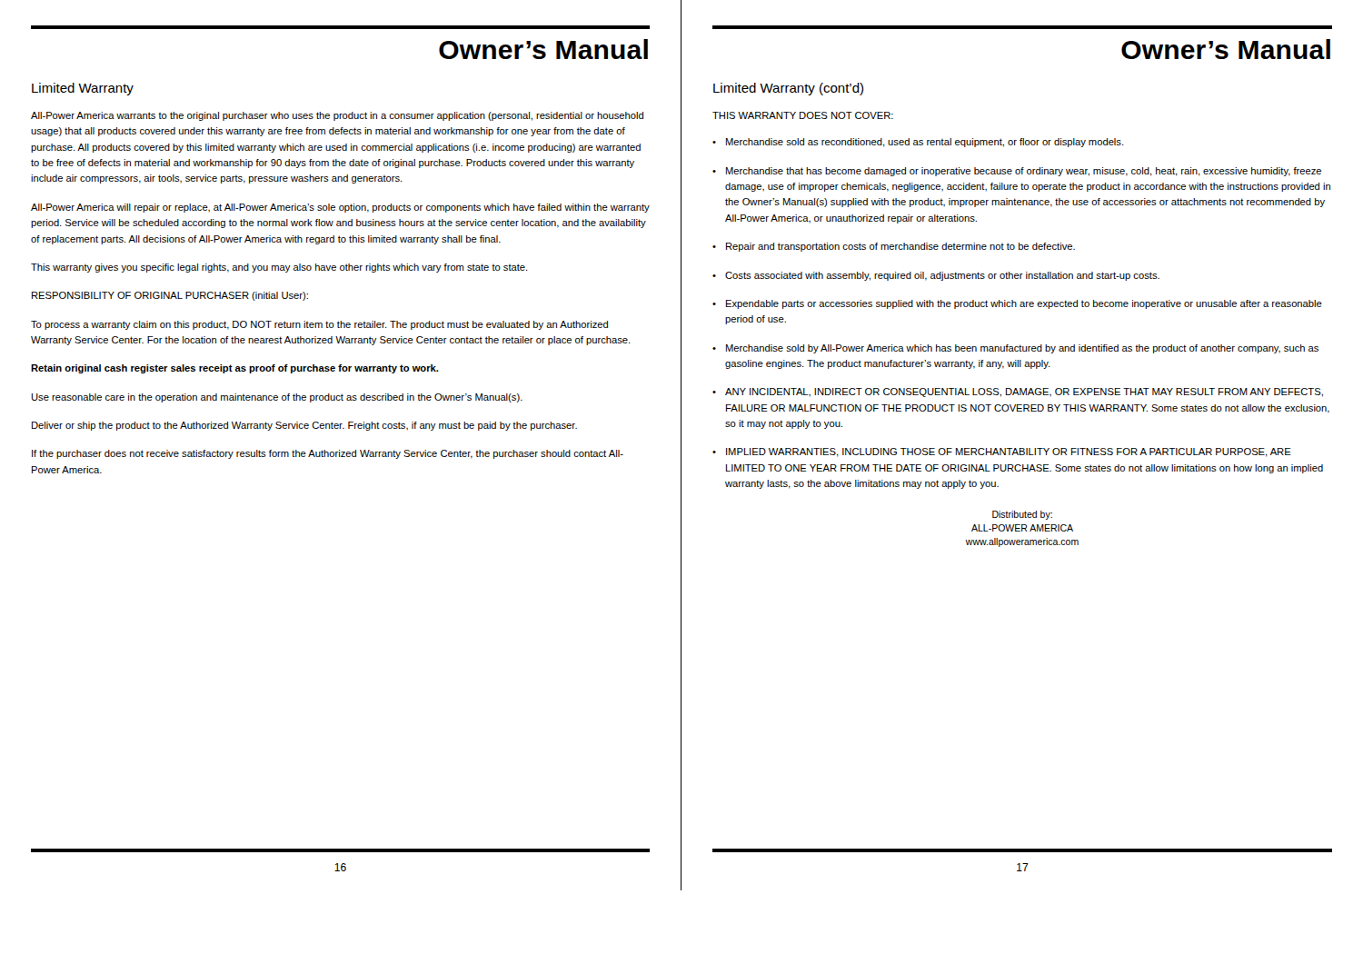Owner’s Manual
Limited Warranty
All-Power America warrants to the original purchaser who uses the product in a consumer application (personal, residential or household usage) that all products covered under this warranty are free from defects in material and workmanship for one year from the date of purchase. All products covered by this limited warranty which are used in commercial applications (i.e. income producing) are warranted to be free of defects in material and workmanship for 90 days from the date of original purchase. Products covered under this warranty include air compressors, air tools, service parts, pressure washers and generators.
All-Power America will repair or replace, at All-Power America’s sole option, products or components which have failed within the warranty period. Service will be scheduled according to the normal work flow and business hours at the service center location, and the availability of replacement parts. All decisions of All-Power America with regard to this limited warranty shall be final.
This warranty gives you specific legal rights, and you may also have other rights which vary from state to state.
RESPONSIBILITY OF ORIGINAL PURCHASER (initial User):
To process a warranty claim on this product, DO NOT return item to the retailer. The product must be evaluated by an Authorized Warranty Service Center. For the location of the nearest Authorized Warranty Service Center contact the retailer or place of purchase.
Retain original cash register sales receipt as proof of purchase for warranty to work.
Use reasonable care in the operation and maintenance of the product as described in the Owner’s Manual(s).
Deliver or ship the product to the Authorized Warranty Service Center. Freight costs, if any must be paid by the purchaser.
If the purchaser does not receive satisfactory results form the Authorized Warranty Service Center, the purchaser should contact All-Power America.
16
Owner’s Manual
Limited Warranty (cont’d)
THIS WARRANTY DOES NOT COVER:
Merchandise sold as reconditioned, used as rental equipment, or floor or display models.
Merchandise that has become damaged or inoperative because of ordinary wear, misuse, cold, heat, rain, excessive humidity, freeze damage, use of improper chemicals, negligence, accident, failure to operate the product in accordance with the instructions provided in the Owner’s Manual(s) supplied with the product, improper maintenance, the use of accessories or attachments not recommended by All-Power America, or unauthorized repair or alterations.
Repair and transportation costs of merchandise determine not to be defective.
Costs associated with assembly, required oil, adjustments or other installation and start-up costs.
Expendable parts or accessories supplied with the product which are expected to become inoperative or unusable after a reasonable period of use.
Merchandise sold by All-Power America which has been manufactured by and identified as the product of another company, such as gasoline engines. The product manufacturer’s warranty, if any, will apply.
ANY INCIDENTAL, INDIRECT OR CONSEQUENTIAL LOSS, DAMAGE, OR EXPENSE THAT MAY RESULT FROM ANY DEFECTS, FAILURE OR MALFUNCTION OF THE PRODUCT IS NOT COVERED BY THIS WARRANTY. Some states do not allow the exclusion, so it may not apply to you.
IMPLIED WARRANTIES, INCLUDING THOSE OF MERCHANTABILITY OR FITNESS FOR A PARTICULAR PURPOSE, ARE LIMITED TO ONE YEAR FROM THE DATE OF ORIGINAL PURCHASE. Some states do not allow limitations on how long an implied warranty lasts, so the above limitations may not apply to you.
Distributed by:
ALL-POWER AMERICA
www.allpoweramerica.com
17